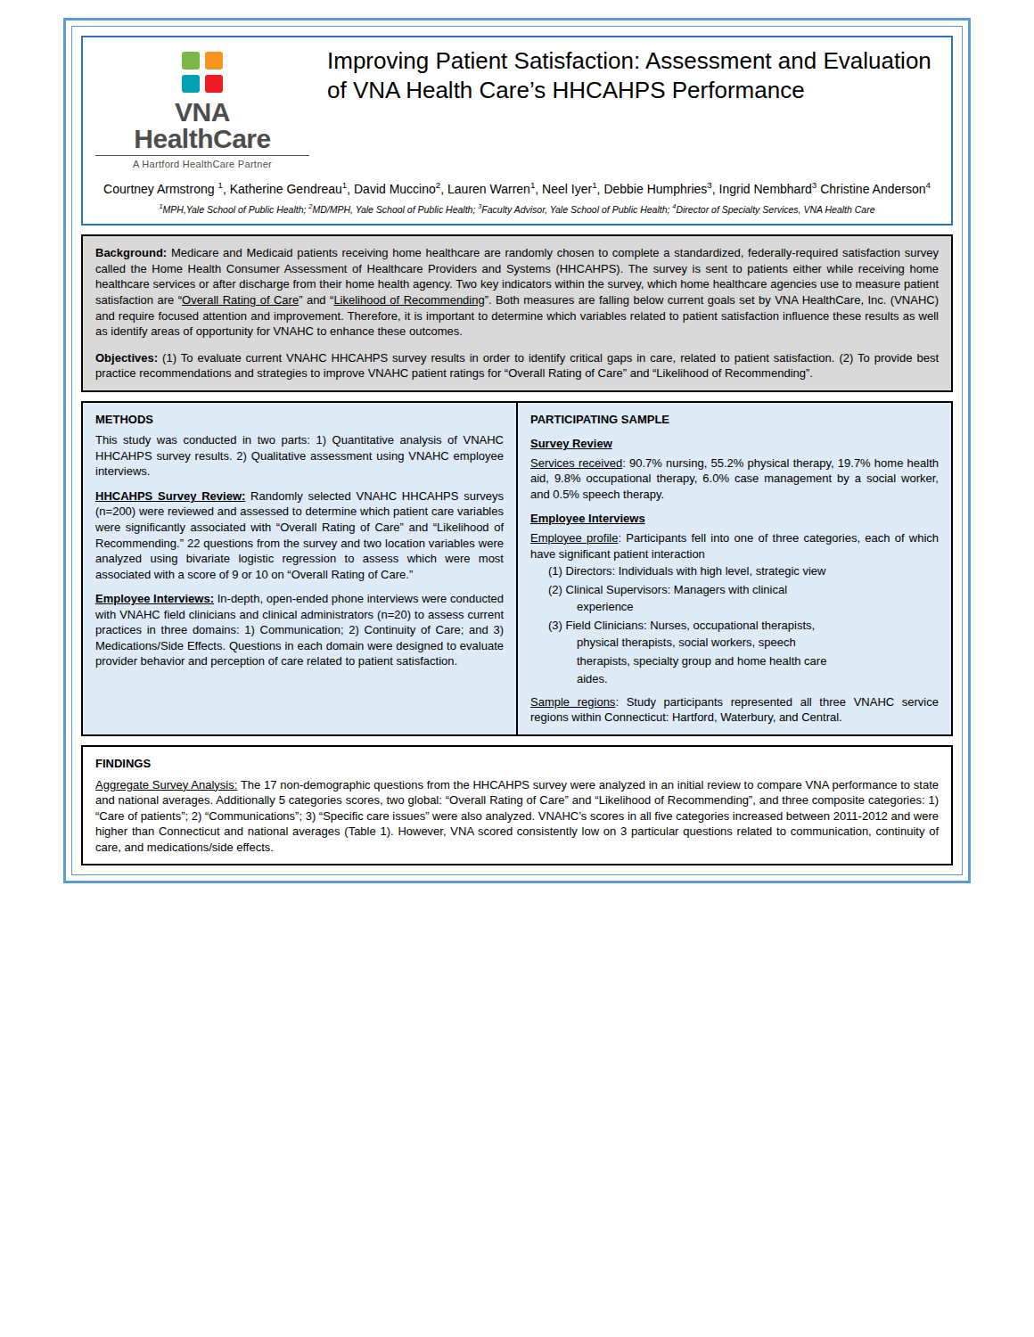VNA HealthCare
A Hartford HealthCare Partner
Improving Patient Satisfaction: Assessment and Evaluation of VNA Health Care’s HHCAHPS Performance
Courtney Armstrong 1, Katherine Gendreau1, David Muccino2, Lauren Warren1, Neel Iyer1, Debbie Humphries3, Ingrid Nembhard3 Christine Anderson4
1MPH,Yale School of Public Health; 2MD/MPH, Yale School of Public Health; 3Faculty Advisor, Yale School of Public Health; 4Director of Specialty Services, VNA Health Care
Background: Medicare and Medicaid patients receiving home healthcare are randomly chosen to complete a standardized, federally-required satisfaction survey called the Home Health Consumer Assessment of Healthcare Providers and Systems (HHCAHPS). The survey is sent to patients either while receiving home healthcare services or after discharge from their home health agency. Two key indicators within the survey, which home healthcare agencies use to measure patient satisfaction are “Overall Rating of Care” and “Likelihood of Recommending”. Both measures are falling below current goals set by VNA HealthCare, Inc. (VNAHC) and require focused attention and improvement. Therefore, it is important to determine which variables related to patient satisfaction influence these results as well as identify areas of opportunity for VNAHC to enhance these outcomes.
Objectives: (1) To evaluate current VNAHC HHCAHPS survey results in order to identify critical gaps in care, related to patient satisfaction. (2) To provide best practice recommendations and strategies to improve VNAHC patient ratings for “Overall Rating of Care” and “Likelihood of Recommending”.
Methods
This study was conducted in two parts: 1) Quantitative analysis of VNAHC HHCAHPS survey results. 2) Qualitative assessment using VNAHC employee interviews.
HHCAHPS Survey Review: Randomly selected VNAHC HHCAHPS surveys (n=200) were reviewed and assessed to determine which patient care variables were significantly associated with “Overall Rating of Care” and “Likelihood of Recommending.” 22 questions from the survey and two location variables were analyzed using bivariate logistic regression to assess which were most associated with a score of 9 or 10 on “Overall Rating of Care.”
Employee Interviews: In-depth, open-ended phone interviews were conducted with VNAHC field clinicians and clinical administrators (n=20) to assess current practices in three domains: 1) Communication; 2) Continuity of Care; and 3) Medications/Side Effects. Questions in each domain were designed to evaluate provider behavior and perception of care related to patient satisfaction.
Participating Sample
Survey Review
Services received: 90.7% nursing, 55.2% physical therapy, 19.7% home health aid, 9.8% occupational therapy, 6.0% case management by a social worker, and 0.5% speech therapy.
Employee Interviews
Employee profile: Participants fell into one of three categories, each of which have significant patient interaction
(1) Directors: Individuals with high level, strategic view
(2) Clinical Supervisors: Managers with clinical
experience
(3) Field Clinicians: Nurses, occupational therapists,
physical therapists, social workers, speech
therapists, specialty group and home health care
aides.
Sample regions: Study participants represented all three VNAHC service regions within Connecticut: Hartford, Waterbury, and Central.
Findings
Aggregate Survey Analysis: The 17 non-demographic questions from the HHCAHPS survey were analyzed in an initial review to compare VNA performance to state and national averages. Additionally 5 categories scores, two global: “Overall Rating of Care” and “Likelihood of Recommending”, and three composite categories: 1) “Care of patients”; 2) “Communications”; 3) “Specific care issues” were also analyzed. VNAHC’s scores in all five categories increased between 2011-2012 and were higher than Connecticut and national averages (Table 1). However, VNA scored consistently low on 3 particular questions related to communication, continuity of care, and medications/side effects.